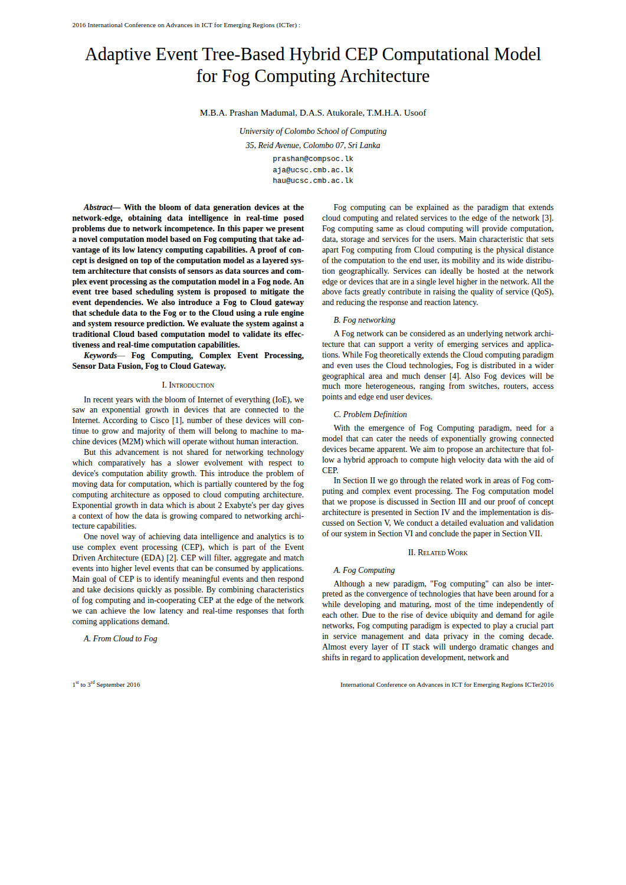2016 International Conference on Advances in ICT for Emerging Regions (ICTer) :
Adaptive Event Tree-Based Hybrid CEP Computational Model for Fog Computing Architecture
M.B.A. Prashan Madumal, D.A.S. Atukorale, T.M.H.A. Usoof
University of Colombo School of Computing
35, Reid Avenue, Colombo 07, Sri Lanka
prashan@compsoc.lk
aja@ucsc.cmb.ac.lk
hau@ucsc.cmb.ac.lk
Abstract— With the bloom of data generation devices at the network-edge, obtaining data intelligence in real-time posed problems due to network incompetence. In this paper we present a novel computation model based on Fog computing that take advantage of its low latency computing capabilities. A proof of concept is designed on top of the computation model as a layered system architecture that consists of sensors as data sources and complex event processing as the computation model in a Fog node. An event tree based scheduling system is proposed to mitigate the event dependencies. We also introduce a Fog to Cloud gateway that schedule data to the Fog or to the Cloud using a rule engine and system resource prediction. We evaluate the system against a traditional Cloud based computation model to validate its effectiveness and real-time computation capabilities.
Keywords— Fog Computing, Complex Event Processing, Sensor Data Fusion, Fog to Cloud Gateway.
I. Introduction
In recent years with the bloom of Internet of everything (IoE), we saw an exponential growth in devices that are connected to the Internet. According to Cisco [1], number of these devices will continue to grow and majority of them will belong to machine to machine devices (M2M) which will operate without human interaction.
But this advancement is not shared for networking technology which comparatively has a slower evolvement with respect to device's computation ability growth. This introduce the problem of moving data for computation, which is partially countered by the fog computing architecture as opposed to cloud computing architecture. Exponential growth in data which is about 2 Exabyte's per day gives a context of how the data is growing compared to networking architecture capabilities.
One novel way of achieving data intelligence and analytics is to use complex event processing (CEP), which is part of the Event Driven Architecture (EDA) [2]. CEP will filter, aggregate and match events into higher level events that can be consumed by applications. Main goal of CEP is to identify meaningful events and then respond and take decisions quickly as possible. By combining characteristics of fog computing and in-cooperating CEP at the edge of the network we can achieve the low latency and real-time responses that forth coming applications demand.
A. From Cloud to Fog
Fog computing can be explained as the paradigm that extends cloud computing and related services to the edge of the network [3]. Fog computing same as cloud computing will provide computation, data, storage and services for the users. Main characteristic that sets apart Fog computing from Cloud computing is the physical distance of the computation to the end user, its mobility and its wide distribution geographically. Services can ideally be hosted at the network edge or devices that are in a single level higher in the network. All the above facts greatly contribute in raising the quality of service (QoS), and reducing the response and reaction latency.
B. Fog networking
A Fog network can be considered as an underlying network architecture that can support a verity of emerging services and applications. While Fog theoretically extends the Cloud computing paradigm and even uses the Cloud technologies, Fog is distributed in a wider geographical area and much denser [4]. Also Fog devices will be much more heterogeneous, ranging from switches, routers, access points and edge end user devices.
C. Problem Definition
With the emergence of Fog Computing paradigm, need for a model that can cater the needs of exponentially growing connected devices became apparent. We aim to propose an architecture that follow a hybrid approach to compute high velocity data with the aid of CEP.
In Section II we go through the related work in areas of Fog computing and complex event processing. The Fog computation model that we propose is discussed in Section III and our proof of concept architecture is presented in Section IV and the implementation is discussed on Section V, We conduct a detailed evaluation and validation of our system in Section VI and conclude the paper in Section VII.
II. Related Work
A. Fog Computing
Although a new paradigm, "Fog computing" can also be interpreted as the convergence of technologies that have been around for a while developing and maturing, most of the time independently of each other. Due to the rise of device ubiquity and demand for agile networks, Fog computing paradigm is expected to play a crucial part in service management and data privacy in the coming decade. Almost every layer of IT stack will undergo dramatic changes and shifts in regard to application development, network and
1st to 3rd September 2016
International Conference on Advances in ICT for Emerging Regions ICTer2016